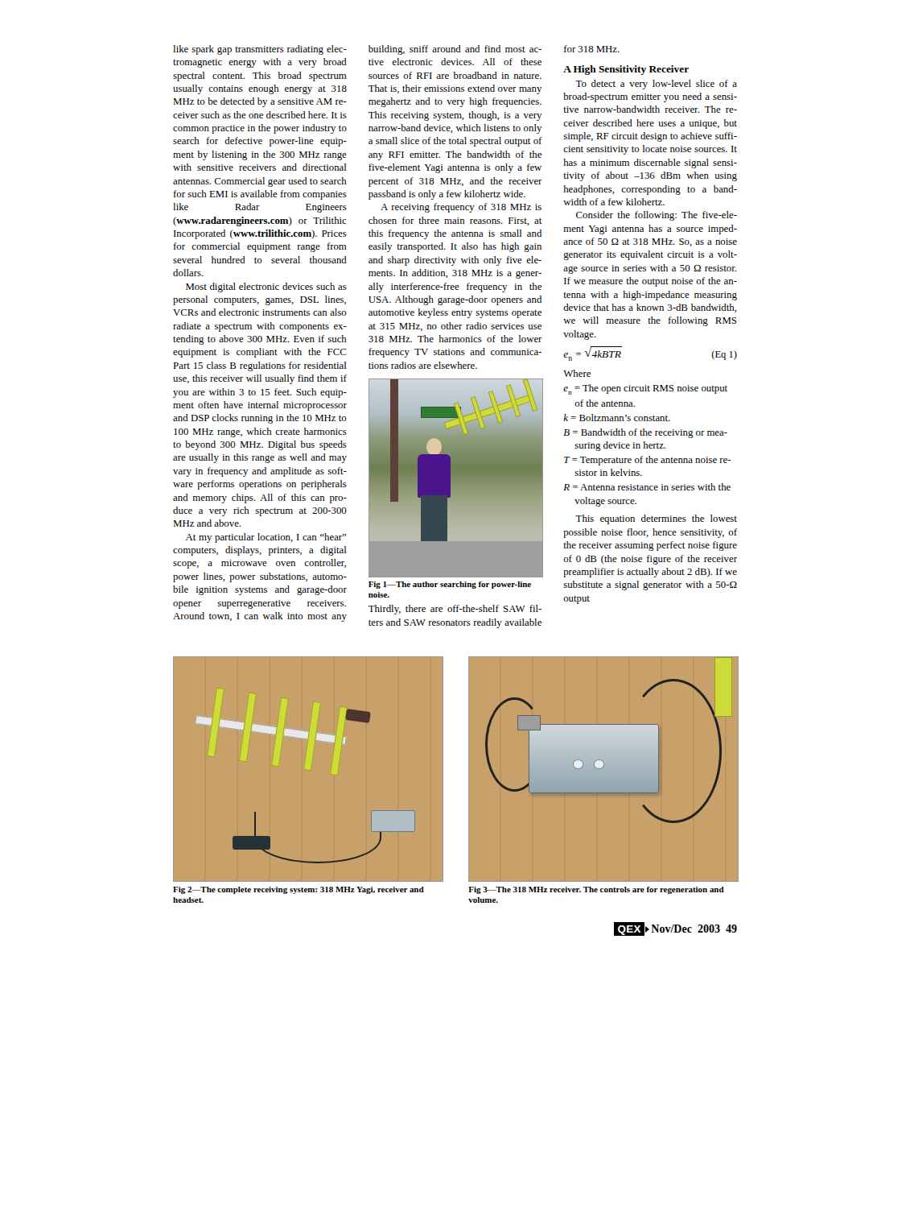like spark gap transmitters radiating electromagnetic energy with a very broad spectral content. This broad spectrum usually contains enough energy at 318 MHz to be detected by a sensitive AM receiver such as the one described here. It is common practice in the power industry to search for defective power-line equipment by listening in the 300 MHz range with sensitive receivers and directional antennas. Commercial gear used to search for such EMI is available from companies like Radar Engineers (www.radarengineers.com) or Trilithic Incorporated (www.trilithic.com). Prices for commercial equipment range from several hundred to several thousand dollars.
Most digital electronic devices such as personal computers, games, DSL lines, VCRs and electronic instruments can also radiate a spectrum with components extending to above 300 MHz. Even if such equipment is compliant with the FCC Part 15 class B regulations for residential use, this receiver will usually find them if you are within 3 to 15 feet. Such equipment often have internal microprocessor and DSP clocks running in the 10 MHz to 100 MHz range, which create harmonics to beyond 300 MHz. Digital bus speeds are usually in this range as well and may vary in frequency and amplitude as software performs operations on peripherals and memory chips. All of this can produce a very rich spectrum at 200-300 MHz and above.
At my particular location, I can “hear” computers, displays, printers, a digital scope, a microwave oven controller, power lines, power substations, automobile ignition systems and garage-door opener superregenerative receivers. Around town, I can walk into most any building, sniff around and find most active electronic devices. All of these sources of RFI are broadband in nature. That is, their emissions extend over many megahertz and to very high frequencies. This receiving system, though, is a very narrow-band device, which listens to only a small slice of the total spectral output of any RFI emitter. The bandwidth of the five-element Yagi antenna is only a few percent of 318 MHz, and the receiver passband is only a few kilohertz wide.
A receiving frequency of 318 MHz is chosen for three main reasons. First, at this frequency the antenna is small and easily transported. It also has high gain and sharp directivity with only five elements. In addition, 318 MHz is a generally interference-free frequency in the USA. Although garage-door openers and automotive keyless entry systems operate at 315 MHz, no other radio services use 318 MHz. The harmonics of the lower frequency TV stations and communications radios are elsewhere.
Fig 1—The author searching for power-line noise.
Thirdly, there are off-the-shelf SAW filters and SAW resonators readily available for 318 MHz.
A High Sensitivity Receiver
To detect a very low-level slice of a broad-spectrum emitter you need a sensitive narrow-bandwidth receiver. The receiver described here uses a unique, but simple, RF circuit design to achieve sufficient sensitivity to locate noise sources. It has a minimum discernable signal sensitivity of about –136 dBm when using headphones, corresponding to a bandwidth of a few kilohertz.
Consider the following: The five-element Yagi antenna has a source impedance of 50 Ω at 318 MHz. So, as a noise generator its equivalent circuit is a voltage source in series with a 50 Ω resistor. If we measure the output noise of the antenna with a high-impedance measuring device that has a known 3-dB bandwidth, we will measure the following RMS voltage.
en = 4kBTR (Eq 1)
Where
en = The open circuit RMS noise output of the antenna.
k = Boltzmann’s constant.
B = Bandwidth of the receiving or measuring device in hertz.
T = Temperature of the antenna noise resistor in kelvins.
R = Antenna resistance in series with the voltage source.
This equation determines the lowest possible noise floor, hence sensitivity, of the receiver assuming perfect noise figure of 0 dB (the noise figure of the receiver preamplifier is actually about 2 dB). If we substitute a signal generator with a 50-Ω output
Fig 2—The complete receiving system: 318 MHz Yagi, receiver and headset.
Fig 3—The 318 MHz receiver. The controls are for regeneration and volume.
QEX Nov/Dec 2003 49